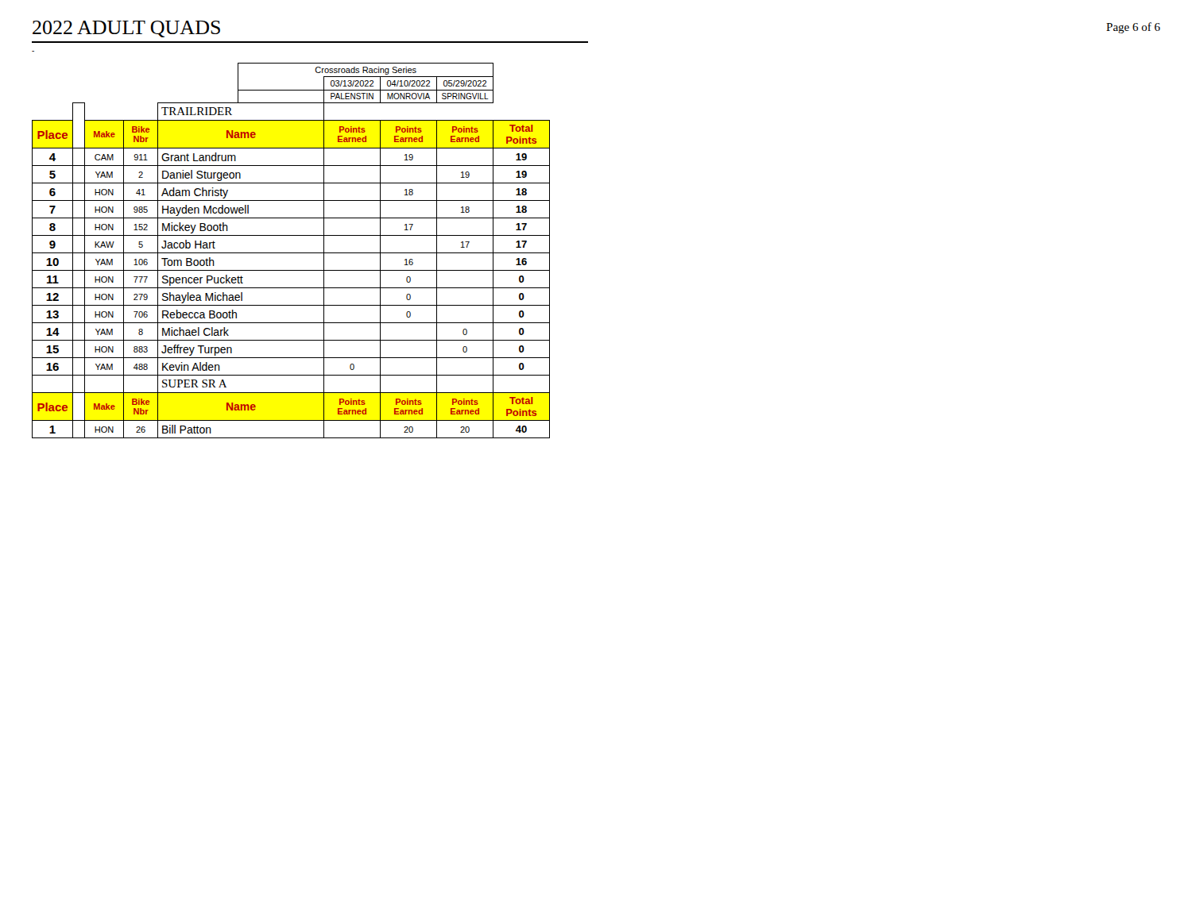2022 ADULT QUADS
Page 6 of 6
-
| | | | | | Crossroads Racing Series | |
| | | | | | | 03/13/2022 | 04/10/2022 | 05/29/2022 | |
| | | | | | | PALENSTIN | MONROVIA | SPRINGVILL | |
| | | | | TRAILRIDER | | | | |
| Place | | Make | Bike Nbr | Name | Points Earned | Points Earned | Points Earned | Total Points |
| 4 | | CAM | 911 | Grant Landrum | | 19 | | 19 |
| 5 | | YAM | 2 | Daniel Sturgeon | | | 19 | 19 |
| 6 | | HON | 41 | Adam Christy | | 18 | | 18 |
| 7 | | HON | 985 | Hayden Mcdowell | | | 18 | 18 |
| 8 | | HON | 152 | Mickey Booth | | 17 | | 17 |
| 9 | | KAW | 5 | Jacob Hart | | | 17 | 17 |
| 10 | | YAM | 106 | Tom Booth | | 16 | | 16 |
| 11 | | HON | 777 | Spencer Puckett | | 0 | | 0 |
| 12 | | HON | 279 | Shaylea Michael | | 0 | | 0 |
| 13 | | HON | 706 | Rebecca Booth | | 0 | | 0 |
| 14 | | YAM | 8 | Michael Clark | | | 0 | 0 |
| 15 | | HON | 883 | Jeffrey Turpen | | | 0 | 0 |
| 16 | | YAM | 488 | Kevin Alden | 0 | | | 0 |
| | | | | SUPER SR A | | | | |
| Place | | Make | Bike Nbr | Name | Points Earned | Points Earned | Points Earned | Total Points |
| 1 | | HON | 26 | Bill Patton | | 20 | 20 | 40 |